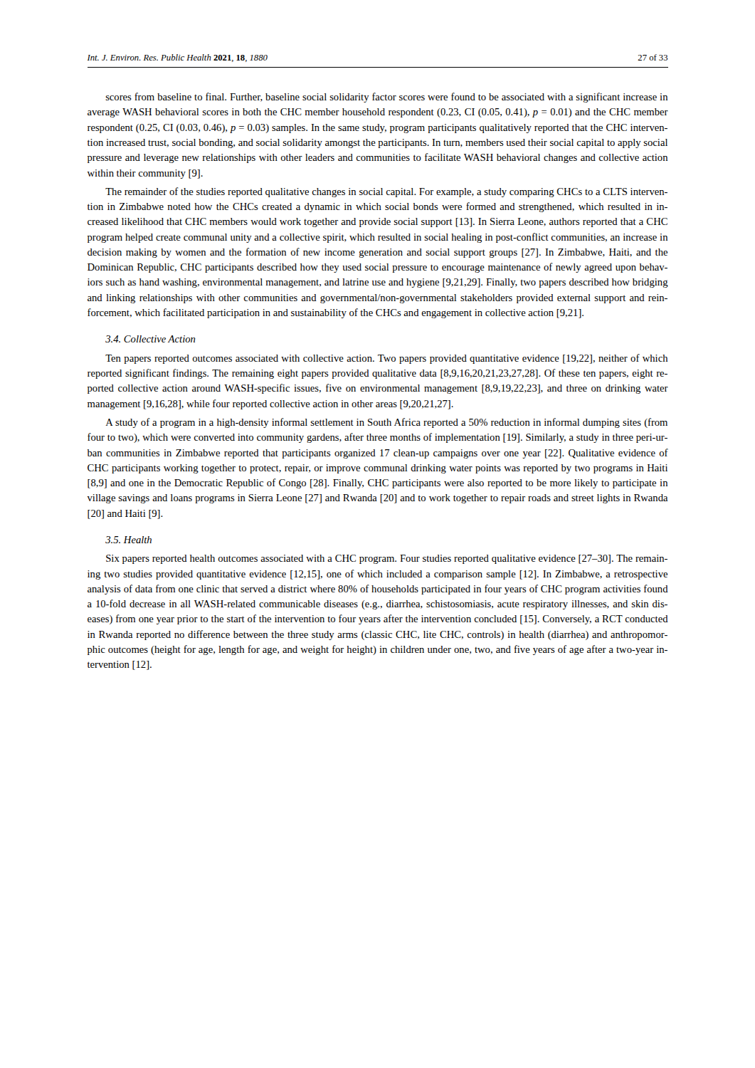Int. J. Environ. Res. Public Health 2021, 18, 1880 27 of 33
scores from baseline to final. Further, baseline social solidarity factor scores were found to be associated with a significant increase in average WASH behavioral scores in both the CHC member household respondent (0.23, CI (0.05, 0.41), p = 0.01) and the CHC member respondent (0.25, CI (0.03, 0.46), p = 0.03) samples. In the same study, program participants qualitatively reported that the CHC intervention increased trust, social bonding, and social solidarity amongst the participants. In turn, members used their social capital to apply social pressure and leverage new relationships with other leaders and communities to facilitate WASH behavioral changes and collective action within their community [9].
The remainder of the studies reported qualitative changes in social capital. For example, a study comparing CHCs to a CLTS intervention in Zimbabwe noted how the CHCs created a dynamic in which social bonds were formed and strengthened, which resulted in increased likelihood that CHC members would work together and provide social support [13]. In Sierra Leone, authors reported that a CHC program helped create communal unity and a collective spirit, which resulted in social healing in post-conflict communities, an increase in decision making by women and the formation of new income generation and social support groups [27]. In Zimbabwe, Haiti, and the Dominican Republic, CHC participants described how they used social pressure to encourage maintenance of newly agreed upon behaviors such as hand washing, environmental management, and latrine use and hygiene [9,21,29]. Finally, two papers described how bridging and linking relationships with other communities and governmental/non-governmental stakeholders provided external support and reinforcement, which facilitated participation in and sustainability of the CHCs and engagement in collective action [9,21].
3.4. Collective Action
Ten papers reported outcomes associated with collective action. Two papers provided quantitative evidence [19,22], neither of which reported significant findings. The remaining eight papers provided qualitative data [8,9,16,20,21,23,27,28]. Of these ten papers, eight reported collective action around WASH-specific issues, five on environmental management [8,9,19,22,23], and three on drinking water management [9,16,28], while four reported collective action in other areas [9,20,21,27].
A study of a program in a high-density informal settlement in South Africa reported a 50% reduction in informal dumping sites (from four to two), which were converted into community gardens, after three months of implementation [19]. Similarly, a study in three peri-urban communities in Zimbabwe reported that participants organized 17 clean-up campaigns over one year [22]. Qualitative evidence of CHC participants working together to protect, repair, or improve communal drinking water points was reported by two programs in Haiti [8,9] and one in the Democratic Republic of Congo [28]. Finally, CHC participants were also reported to be more likely to participate in village savings and loans programs in Sierra Leone [27] and Rwanda [20] and to work together to repair roads and street lights in Rwanda [20] and Haiti [9].
3.5. Health
Six papers reported health outcomes associated with a CHC program. Four studies reported qualitative evidence [27–30]. The remaining two studies provided quantitative evidence [12,15], one of which included a comparison sample [12]. In Zimbabwe, a retrospective analysis of data from one clinic that served a district where 80% of households participated in four years of CHC program activities found a 10-fold decrease in all WASH-related communicable diseases (e.g., diarrhea, schistosomiasis, acute respiratory illnesses, and skin diseases) from one year prior to the start of the intervention to four years after the intervention concluded [15]. Conversely, a RCT conducted in Rwanda reported no difference between the three study arms (classic CHC, lite CHC, controls) in health (diarrhea) and anthropomorphic outcomes (height for age, length for age, and weight for height) in children under one, two, and five years of age after a two-year intervention [12].